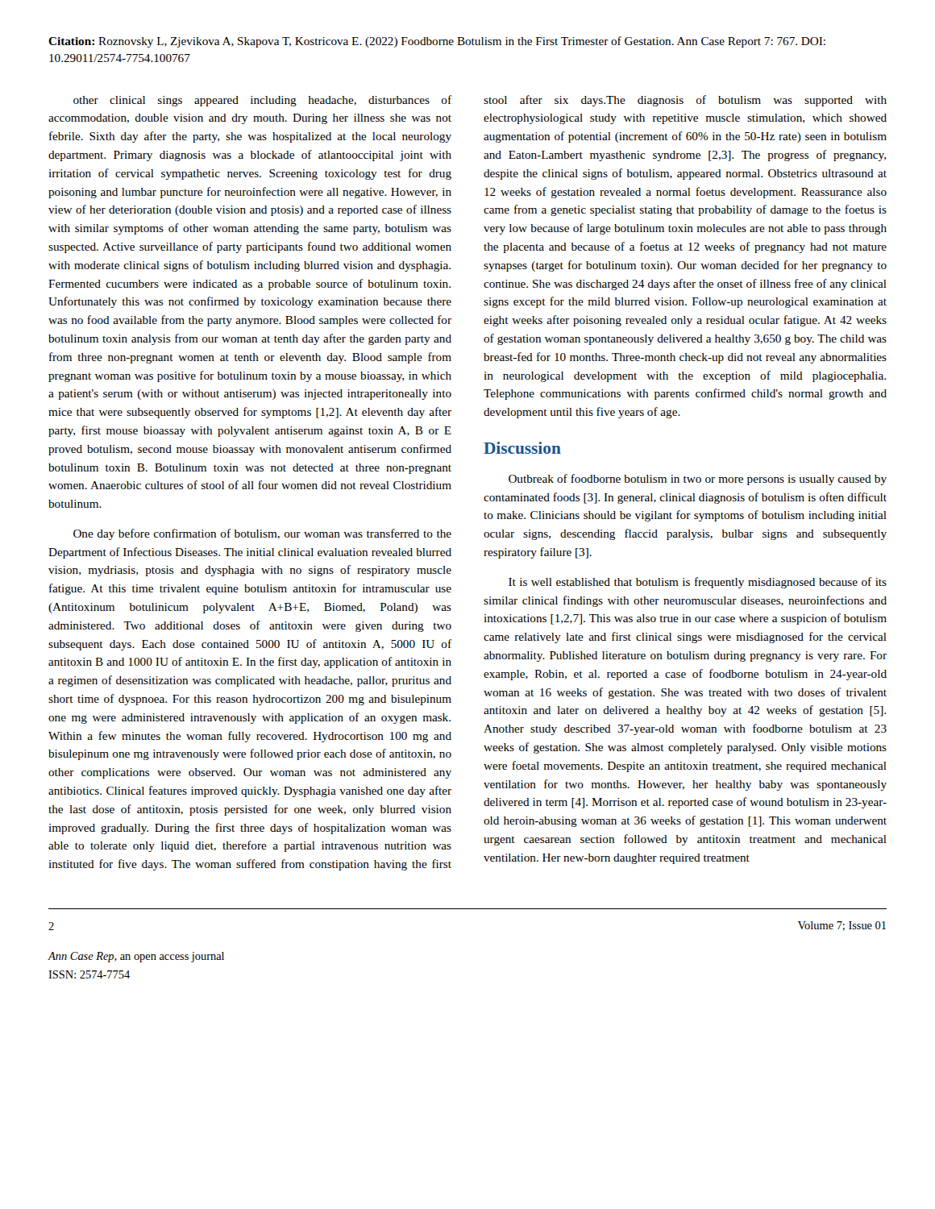Citation: Roznovsky L, Zjevikova A, Skapova T, Kostricova E. (2022) Foodborne Botulism in the First Trimester of Gestation. Ann Case Report 7: 767. DOI: 10.29011/2574-7754.100767
other clinical sings appeared including headache, disturbances of accommodation, double vision and dry mouth. During her illness she was not febrile. Sixth day after the party, she was hospitalized at the local neurology department. Primary diagnosis was a blockade of atlantooccipital joint with irritation of cervical sympathetic nerves. Screening toxicology test for drug poisoning and lumbar puncture for neuroinfection were all negative. However, in view of her deterioration (double vision and ptosis) and a reported case of illness with similar symptoms of other woman attending the same party, botulism was suspected. Active surveillance of party participants found two additional women with moderate clinical signs of botulism including blurred vision and dysphagia. Fermented cucumbers were indicated as a probable source of botulinum toxin. Unfortunately this was not confirmed by toxicology examination because there was no food available from the party anymore. Blood samples were collected for botulinum toxin analysis from our woman at tenth day after the garden party and from three non-pregnant women at tenth or eleventh day. Blood sample from pregnant woman was positive for botulinum toxin by a mouse bioassay, in which a patient's serum (with or without antiserum) was injected intraperitoneally into mice that were subsequently observed for symptoms [1,2]. At eleventh day after party, first mouse bioassay with polyvalent antiserum against toxin A, B or E proved botulism, second mouse bioassay with monovalent antiserum confirmed botulinum toxin B. Botulinum toxin was not detected at three non-pregnant women. Anaerobic cultures of stool of all four women did not reveal Clostridium botulinum.
One day before confirmation of botulism, our woman was transferred to the Department of Infectious Diseases. The initial clinical evaluation revealed blurred vision, mydriasis, ptosis and dysphagia with no signs of respiratory muscle fatigue. At this time trivalent equine botulism antitoxin for intramuscular use (Antitoxinum botulinicum polyvalent A+B+E, Biomed, Poland) was administered. Two additional doses of antitoxin were given during two subsequent days. Each dose contained 5000 IU of antitoxin A, 5000 IU of antitoxin B and 1000 IU of antitoxin E. In the first day, application of antitoxin in a regimen of desensitization was complicated with headache, pallor, pruritus and short time of dyspnoea. For this reason hydrocortizon 200 mg and bisulepinum one mg were administered intravenously with application of an oxygen mask. Within a few minutes the woman fully recovered. Hydrocortison 100 mg and bisulepinum one mg intravenously were followed prior each dose of antitoxin, no other complications were observed. Our woman was not administered any antibiotics. Clinical features improved quickly. Dysphagia vanished one day after the last dose of antitoxin, ptosis persisted for one week, only blurred vision improved gradually. During the first three days of hospitalization woman was able to tolerate only liquid diet, therefore a partial intravenous nutrition was instituted for five days. The woman suffered from constipation having the first stool after six days.The diagnosis of botulism was supported with electrophysiological study with repetitive muscle stimulation, which showed augmentation of potential (increment of 60% in the 50-Hz rate) seen in botulism and Eaton-Lambert myasthenic syndrome [2,3]. The progress of pregnancy, despite the clinical signs of botulism, appeared normal. Obstetrics ultrasound at 12 weeks of gestation revealed a normal foetus development. Reassurance also came from a genetic specialist stating that probability of damage to the foetus is very low because of large botulinum toxin molecules are not able to pass through the placenta and because of a foetus at 12 weeks of pregnancy had not mature synapses (target for botulinum toxin). Our woman decided for her pregnancy to continue. She was discharged 24 days after the onset of illness free of any clinical signs except for the mild blurred vision. Follow-up neurological examination at eight weeks after poisoning revealed only a residual ocular fatigue. At 42 weeks of gestation woman spontaneously delivered a healthy 3,650 g boy. The child was breast-fed for 10 months. Three-month check-up did not reveal any abnormalities in neurological development with the exception of mild plagiocephalia. Telephone communications with parents confirmed child's normal growth and development until this five years of age.
Discussion
Outbreak of foodborne botulism in two or more persons is usually caused by contaminated foods [3]. In general, clinical diagnosis of botulism is often difficult to make. Clinicians should be vigilant for symptoms of botulism including initial ocular signs, descending flaccid paralysis, bulbar signs and subsequently respiratory failure [3].
It is well established that botulism is frequently misdiagnosed because of its similar clinical findings with other neuromuscular diseases, neuroinfections and intoxications [1,2,7]. This was also true in our case where a suspicion of botulism came relatively late and first clinical sings were misdiagnosed for the cervical abnormality. Published literature on botulism during pregnancy is very rare. For example, Robin, et al. reported a case of foodborne botulism in 24-year-old woman at 16 weeks of gestation. She was treated with two doses of trivalent antitoxin and later on delivered a healthy boy at 42 weeks of gestation [5]. Another study described 37-year-old woman with foodborne botulism at 23 weeks of gestation. She was almost completely paralysed. Only visible motions were foetal movements. Despite an antitoxin treatment, she required mechanical ventilation for two months. However, her healthy baby was spontaneously delivered in term [4]. Morrison et al. reported case of wound botulism in 23-year-old heroin-abusing woman at 36 weeks of gestation [1]. This woman underwent urgent caesarean section followed by antitoxin treatment and mechanical ventilation. Her new-born daughter required treatment
2
Ann Case Rep, an open access journal
ISSN: 2574-7754
Volume 7; Issue 01